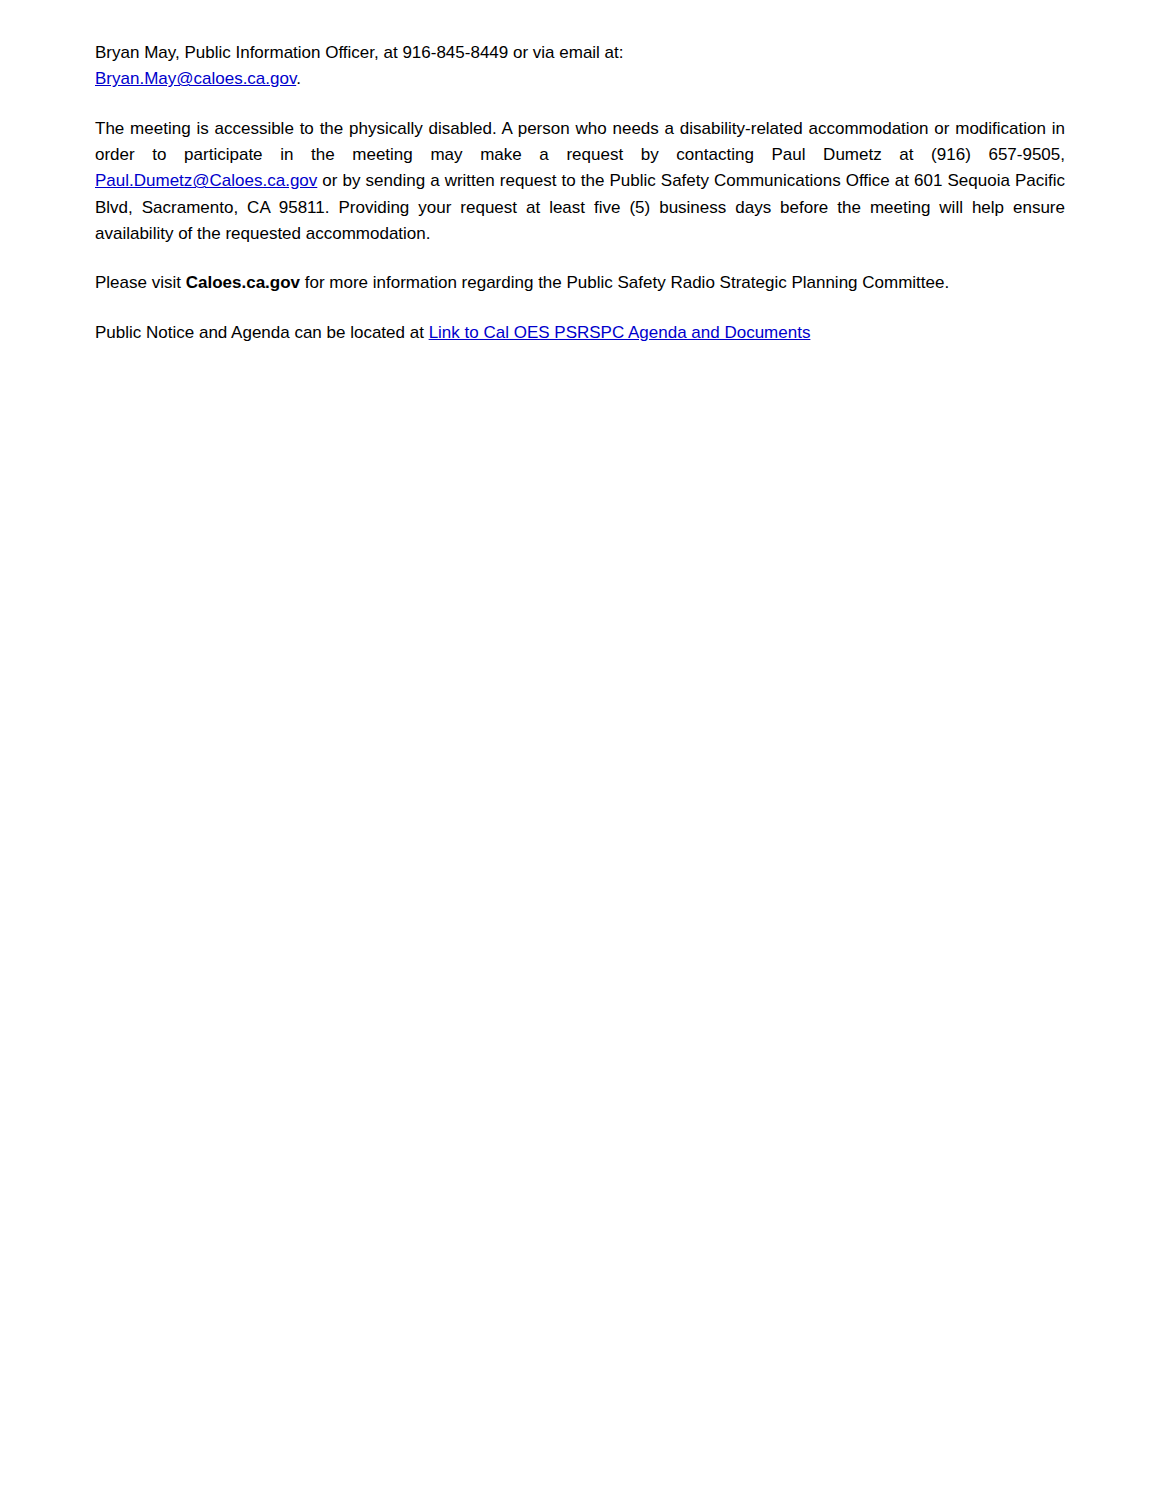Bryan May, Public Information Officer, at 916-845-8449 or via email at:
Bryan.May@caloes.ca.gov.
The meeting is accessible to the physically disabled. A person who needs a disability-related accommodation or modification in order to participate in the meeting may make a request by contacting Paul Dumetz at (916) 657-9505, Paul.Dumetz@Caloes.ca.gov or by sending a written request to the Public Safety Communications Office at 601 Sequoia Pacific Blvd, Sacramento, CA 95811. Providing your request at least five (5) business days before the meeting will help ensure availability of the requested accommodation.
Please visit Caloes.ca.gov for more information regarding the Public Safety Radio Strategic Planning Committee.
Public Notice and Agenda can be located at Link to Cal OES PSRSPC Agenda and Documents